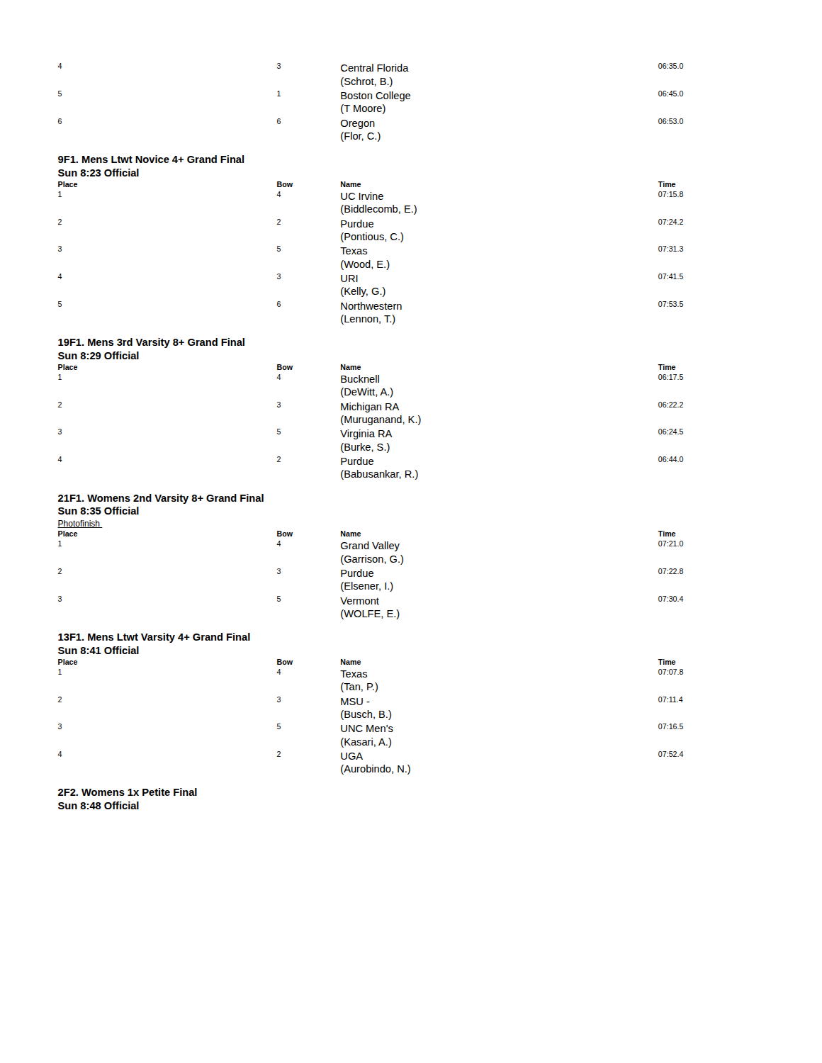| 4 | 3 | Central Florida (Schrot, B.) | 06:35.0 |
| 5 | 1 | Boston College (T Moore) | 06:45.0 |
| 6 | 6 | Oregon (Flor, C.) | 06:53.0 |
9F1. Mens Ltwt Novice 4+ Grand FinalSun 8:23 Official
| Place | Bow | Name | Time |
| --- | --- | --- | --- |
| 1 | 4 | UC Irvine (Biddlecomb, E.) | 07:15.8 |
| 2 | 2 | Purdue (Pontious, C.) | 07:24.2 |
| 3 | 5 | Texas (Wood, E.) | 07:31.3 |
| 4 | 3 | URI (Kelly, G.) | 07:41.5 |
| 5 | 6 | Northwestern (Lennon, T.) | 07:53.5 |
19F1. Mens 3rd Varsity 8+ Grand FinalSun 8:29 Official
| Place | Bow | Name | Time |
| --- | --- | --- | --- |
| 1 | 4 | Bucknell (DeWitt, A.) | 06:17.5 |
| 2 | 3 | Michigan RA (Muruganand, K.) | 06:22.2 |
| 3 | 5 | Virginia RA (Burke, S.) | 06:24.5 |
| 4 | 2 | Purdue (Babusankar, R.) | 06:44.0 |
21F1. Womens 2nd Varsity 8+ Grand FinalSun 8:35 Official
Photofinish
| Place | Bow | Name | Time |
| --- | --- | --- | --- |
| 1 | 4 | Grand Valley (Garrison, G.) | 07:21.0 |
| 2 | 3 | Purdue (Elsener, I.) | 07:22.8 |
| 3 | 5 | Vermont (WOLFE, E.) | 07:30.4 |
13F1. Mens Ltwt Varsity 4+ Grand FinalSun 8:41 Official
| Place | Bow | Name | Time |
| --- | --- | --- | --- |
| 1 | 4 | Texas (Tan, P.) | 07:07.8 |
| 2 | 3 | MSU - (Busch, B.) | 07:11.4 |
| 3 | 5 | UNC Men's (Kasari, A.) | 07:16.5 |
| 4 | 2 | UGA (Aurobindo, N.) | 07:52.4 |
2F2. Womens 1x Petite FinalSun 8:48 Official